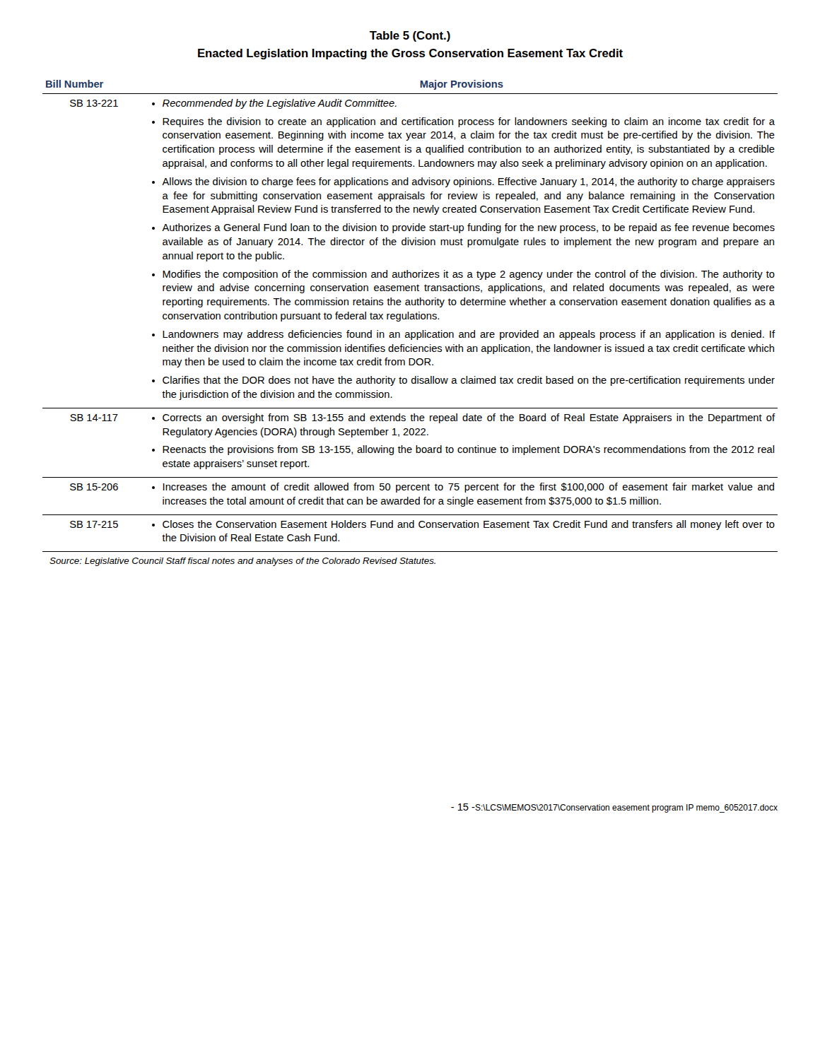Table 5 (Cont.)
Enacted Legislation Impacting the Gross Conservation Easement Tax Credit
| Bill Number | Major Provisions |
| --- | --- |
| SB 13-221 | Recommended by the Legislative Audit Committee. Requires the division to create an application and certification process for landowners seeking to claim an income tax credit for a conservation easement. Beginning with income tax year 2014, a claim for the tax credit must be pre-certified by the division. The certification process will determine if the easement is a qualified contribution to an authorized entity, is substantiated by a credible appraisal, and conforms to all other legal requirements. Landowners may also seek a preliminary advisory opinion on an application. Allows the division to charge fees for applications and advisory opinions. Effective January 1, 2014, the authority to charge appraisers a fee for submitting conservation easement appraisals for review is repealed, and any balance remaining in the Conservation Easement Appraisal Review Fund is transferred to the newly created Conservation Easement Tax Credit Certificate Review Fund. Authorizes a General Fund loan to the division to provide start-up funding for the new process, to be repaid as fee revenue becomes available as of January 2014. The director of the division must promulgate rules to implement the new program and prepare an annual report to the public. Modifies the composition of the commission and authorizes it as a type 2 agency under the control of the division. The authority to review and advise concerning conservation easement transactions, applications, and related documents was repealed, as were reporting requirements. The commission retains the authority to determine whether a conservation easement donation qualifies as a conservation contribution pursuant to federal tax regulations. Landowners may address deficiencies found in an application and are provided an appeals process if an application is denied. If neither the division nor the commission identifies deficiencies with an application, the landowner is issued a tax credit certificate which may then be used to claim the income tax credit from DOR. Clarifies that the DOR does not have the authority to disallow a claimed tax credit based on the pre-certification requirements under the jurisdiction of the division and the commission. |
| SB 14-117 | Corrects an oversight from SB 13-155 and extends the repeal date of the Board of Real Estate Appraisers in the Department of Regulatory Agencies (DORA) through September 1, 2022. Reenacts the provisions from SB 13-155, allowing the board to continue to implement DORA's recommendations from the 2012 real estate appraisers’ sunset report. |
| SB 15-206 | Increases the amount of credit allowed from 50 percent to 75 percent for the first $100,000 of easement fair market value and increases the total amount of credit that can be awarded for a single easement from $375,000 to $1.5 million. |
| SB 17-215 | Closes the Conservation Easement Holders Fund and Conservation Easement Tax Credit Fund and transfers all money left over to the Division of Real Estate Cash Fund. |
Source: Legislative Council Staff fiscal notes and analyses of the Colorado Revised Statutes.
- 15 -S:\LCS\MEMOS\2017\Conservation easement program IP memo_6052017.docx